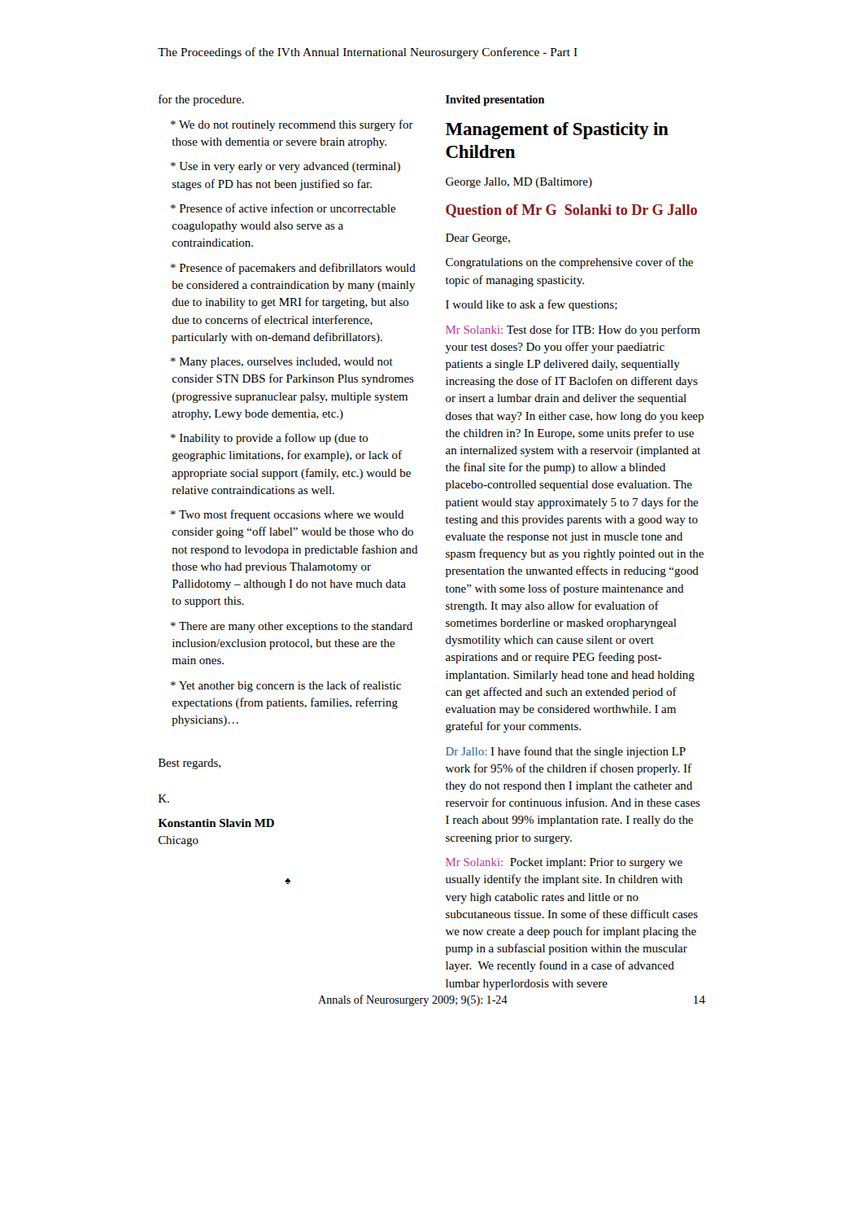The Proceedings of the IVth Annual International Neurosurgery Conference - Part I
for the procedure.
* We do not routinely recommend this surgery for those with dementia or severe brain atrophy.
* Use in very early or very advanced (terminal) stages of PD has not been justified so far.
* Presence of active infection or uncorrectable coagulopathy would also serve as a contraindication.
* Presence of pacemakers and defibrillators would be considered a contraindication by many (mainly due to inability to get MRI for targeting, but also due to concerns of electrical interference, particularly with on-demand defibrillators).
* Many places, ourselves included, would not consider STN DBS for Parkinson Plus syndromes (progressive supranuclear palsy, multiple system atrophy, Lewy bode dementia, etc.)
* Inability to provide a follow up (due to geographic limitations, for example), or lack of appropriate social support (family, etc.) would be relative contraindications as well.
* Two most frequent occasions where we would consider going “off label” would be those who do not respond to levodopa in predictable fashion and those who had previous Thalamotomy or Pallidotomy – although I do not have much data to support this.
* There are many other exceptions to the standard inclusion/exclusion protocol, but these are the main ones.
* Yet another big concern is the lack of realistic expectations (from patients, families, referring physicians)…
Best regards,
K.
Konstantin Slavin MD
Chicago
♠
Invited presentation
Management of Spasticity in Children
George Jallo, MD (Baltimore)
Question of Mr G Solanki to Dr G Jallo
Dear George,
Congratulations on the comprehensive cover of the topic of managing spasticity.
I would like to ask a few questions;
Mr Solanki: Test dose for ITB: How do you perform your test doses? Do you offer your paediatric patients a single LP delivered daily, sequentially increasing the dose of IT Baclofen on different days or insert a lumbar drain and deliver the sequential doses that way? In either case, how long do you keep the children in? In Europe, some units prefer to use an internalized system with a reservoir (implanted at the final site for the pump) to allow a blinded placebo-controlled sequential dose evaluation. The patient would stay approximately 5 to 7 days for the testing and this provides parents with a good way to evaluate the response not just in muscle tone and spasm frequency but as you rightly pointed out in the presentation the unwanted effects in reducing “good tone” with some loss of posture maintenance and strength. It may also allow for evaluation of sometimes borderline or masked oropharyngeal dysmotility which can cause silent or overt aspirations and or require PEG feeding post-implantation. Similarly head tone and head holding can get affected and such an extended period of evaluation may be considered worthwhile. I am grateful for your comments.
Dr Jallo: I have found that the single injection LP work for 95% of the children if chosen properly. If they do not respond then I implant the catheter and reservoir for continuous infusion. And in these cases I reach about 99% implantation rate. I really do the screening prior to surgery.
Mr Solanki: Pocket implant: Prior to surgery we usually identify the implant site. In children with very high catabolic rates and little or no subcutaneous tissue. In some of these difficult cases we now create a deep pouch for implant placing the pump in a subfascial position within the muscular layer. We recently found in a case of advanced lumbar hyperlordosis with severe
Annals of Neurosurgery 2009; 9(5): 1-24
14